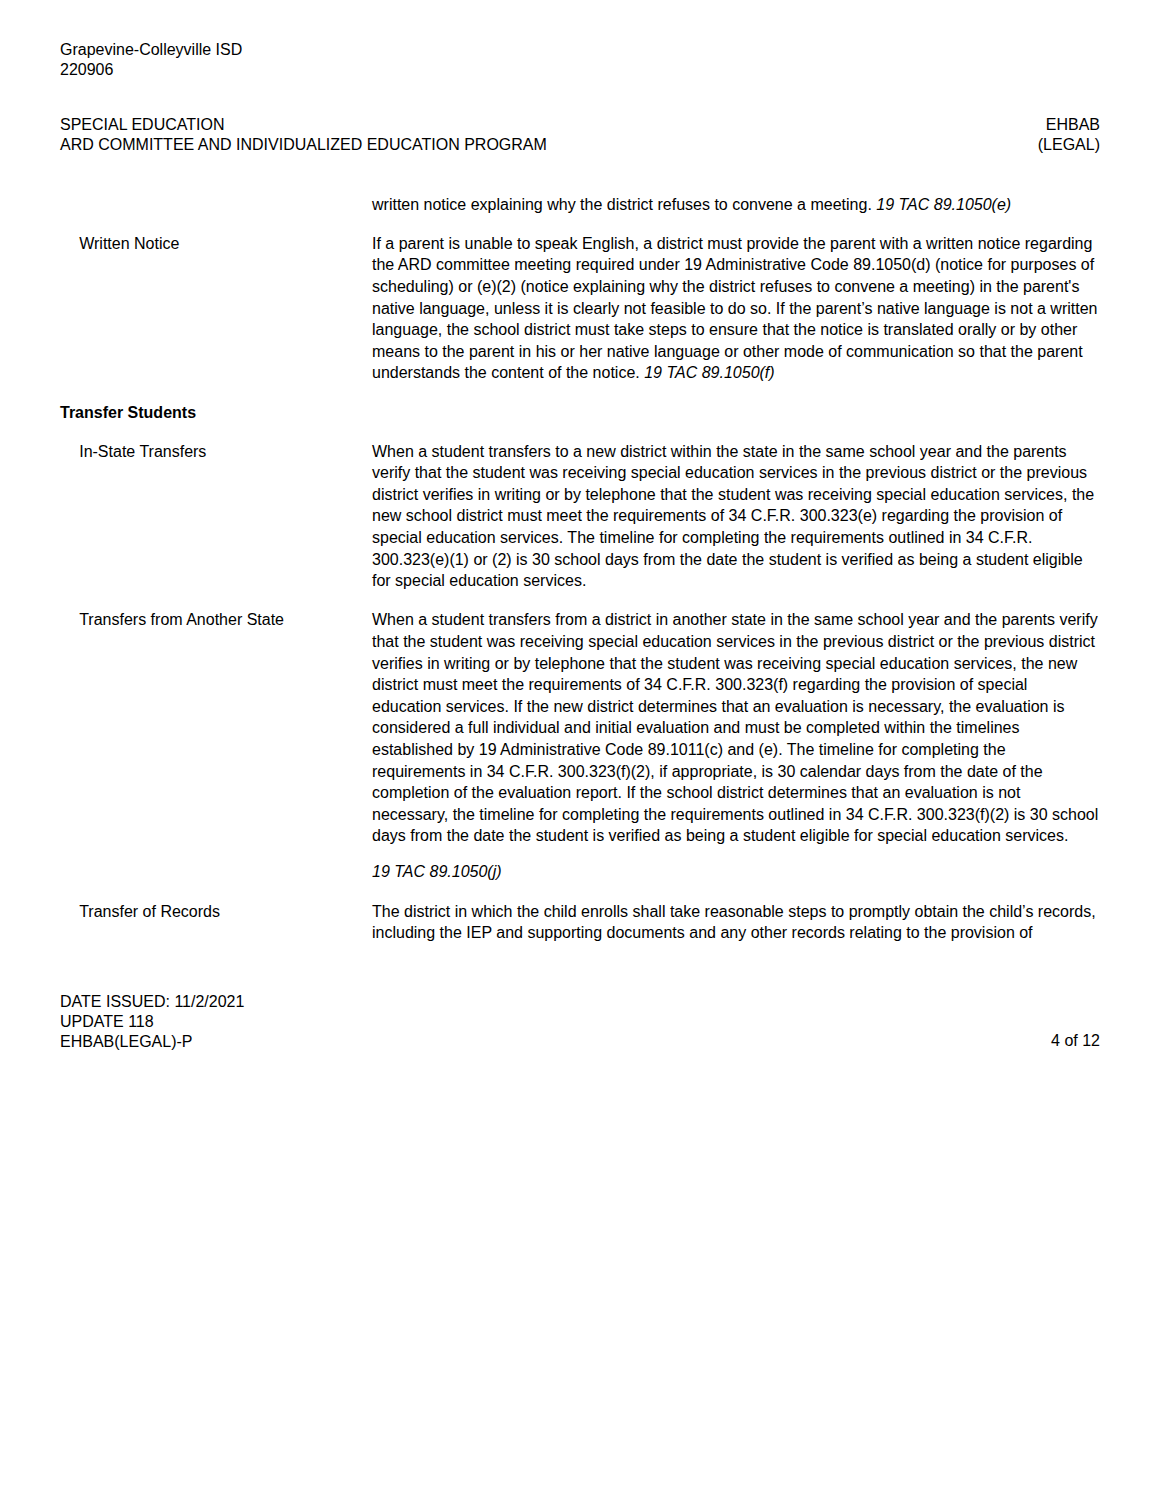Grapevine-Colleyville ISD
220906
SPECIAL EDUCATION
ARD COMMITTEE AND INDIVIDUALIZED EDUCATION PROGRAM
EHBAB
(LEGAL)
written notice explaining why the district refuses to convene a meeting. 19 TAC 89.1050(e)
Written Notice
If a parent is unable to speak English, a district must provide the parent with a written notice regarding the ARD committee meeting required under 19 Administrative Code 89.1050(d) (notice for purposes of scheduling) or (e)(2) (notice explaining why the district refuses to convene a meeting) in the parent's native language, unless it is clearly not feasible to do so. If the parent’s native language is not a written language, the school district must take steps to ensure that the notice is translated orally or by other means to the parent in his or her native language or other mode of communication so that the parent understands the content of the notice. 19 TAC 89.1050(f)
Transfer Students
In-State Transfers
When a student transfers to a new district within the state in the same school year and the parents verify that the student was receiving special education services in the previous district or the previous district verifies in writing or by telephone that the student was receiving special education services, the new school district must meet the requirements of 34 C.F.R. 300.323(e) regarding the provision of special education services. The timeline for completing the requirements outlined in 34 C.F.R. 300.323(e)(1) or (2) is 30 school days from the date the student is verified as being a student eligible for special education services.
Transfers from Another State
When a student transfers from a district in another state in the same school year and the parents verify that the student was receiving special education services in the previous district or the previous district verifies in writing or by telephone that the student was receiving special education services, the new district must meet the requirements of 34 C.F.R. 300.323(f) regarding the provision of special education services. If the new district determines that an evaluation is necessary, the evaluation is considered a full individual and initial evaluation and must be completed within the timelines established by 19 Administrative Code 89.1011(c) and (e). The timeline for completing the requirements in 34 C.F.R. 300.323(f)(2), if appropriate, is 30 calendar days from the date of the completion of the evaluation report. If the school district determines that an evaluation is not necessary, the timeline for completing the requirements outlined in 34 C.F.R. 300.323(f)(2) is 30 school days from the date the student is verified as being a student eligible for special education services.
19 TAC 89.1050(j)
Transfer of Records
The district in which the child enrolls shall take reasonable steps to promptly obtain the child’s records, including the IEP and supporting documents and any other records relating to the provision of
DATE ISSUED: 11/2/2021
UPDATE 118
EHBAB(LEGAL)-P
4 of 12